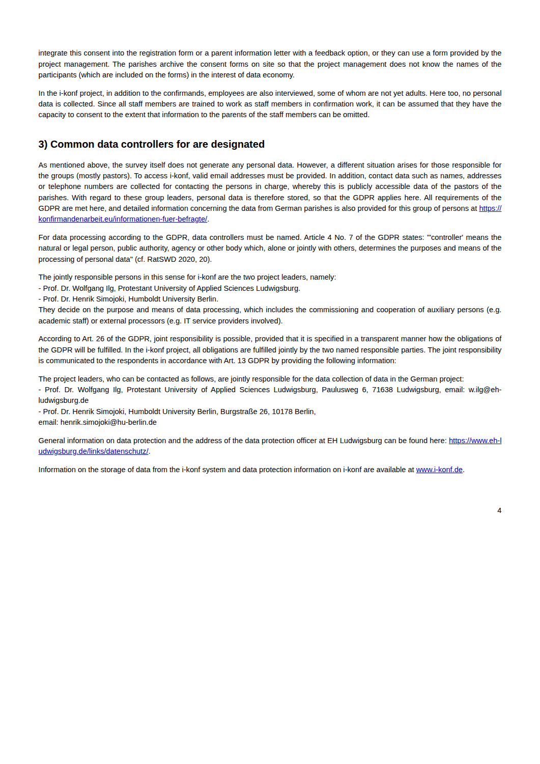integrate this consent into the registration form or a parent information letter with a feedback option, or they can use a form provided by the project management. The parishes archive the consent forms on site so that the project management does not know the names of the participants (which are included on the forms) in the interest of data economy.
In the i-konf project, in addition to the confirmands, employees are also interviewed, some of whom are not yet adults. Here too, no personal data is collected. Since all staff members are trained to work as staff members in confirmation work, it can be assumed that they have the capacity to consent to the extent that information to the parents of the staff members can be omitted.
3) Common data controllers for are designated
As mentioned above, the survey itself does not generate any personal data. However, a different situation arises for those responsible for the groups (mostly pastors). To access i-konf, valid email addresses must be provided. In addition, contact data such as names, addresses or telephone numbers are collected for contacting the persons in charge, whereby this is publicly accessible data of the pastors of the parishes. With regard to these group leaders, personal data is therefore stored, so that the GDPR applies here. All requirements of the GDPR are met here, and detailed information concerning the data from German parishes is also provided for this group of persons at https://konfirmandenarbeit.eu/informationen-fuer-befragte/.
For data processing according to the GDPR, data controllers must be named. Article 4 No. 7 of the GDPR states: "'controller' means the natural or legal person, public authority, agency or other body which, alone or jointly with others, determines the purposes and means of the processing of personal data" (cf. RatSWD 2020, 20).
The jointly responsible persons in this sense for i-konf are the two project leaders, namely:
- Prof. Dr. Wolfgang Ilg, Protestant University of Applied Sciences Ludwigsburg.
- Prof. Dr. Henrik Simojoki, Humboldt University Berlin.
They decide on the purpose and means of data processing, which includes the commissioning and cooperation of auxiliary persons (e.g. academic staff) or external processors (e.g. IT service providers involved).
According to Art. 26 of the GDPR, joint responsibility is possible, provided that it is specified in a transparent manner how the obligations of the GDPR will be fulfilled. In the i-konf project, all obligations are fulfilled jointly by the two named responsible parties. The joint responsibility is communicated to the respondents in accordance with Art. 13 GDPR by providing the following information:
The project leaders, who can be contacted as follows, are jointly responsible for the data collection of data in the German project:
- Prof. Dr. Wolfgang Ilg, Protestant University of Applied Sciences Ludwigsburg, Paulusweg 6, 71638 Ludwigsburg, email: w.ilg@eh-ludwigsburg.de
- Prof. Dr. Henrik Simojoki, Humboldt University Berlin, Burgstraße 26, 10178 Berlin,
email: henrik.simojoki@hu-berlin.de
General information on data protection and the address of the data protection officer at EH Ludwigsburg can be found here: https://www.eh-ludwigsburg.de/links/datenschutz/.
Information on the storage of data from the i-konf system and data protection information on i-konf are available at www.i-konf.de.
4